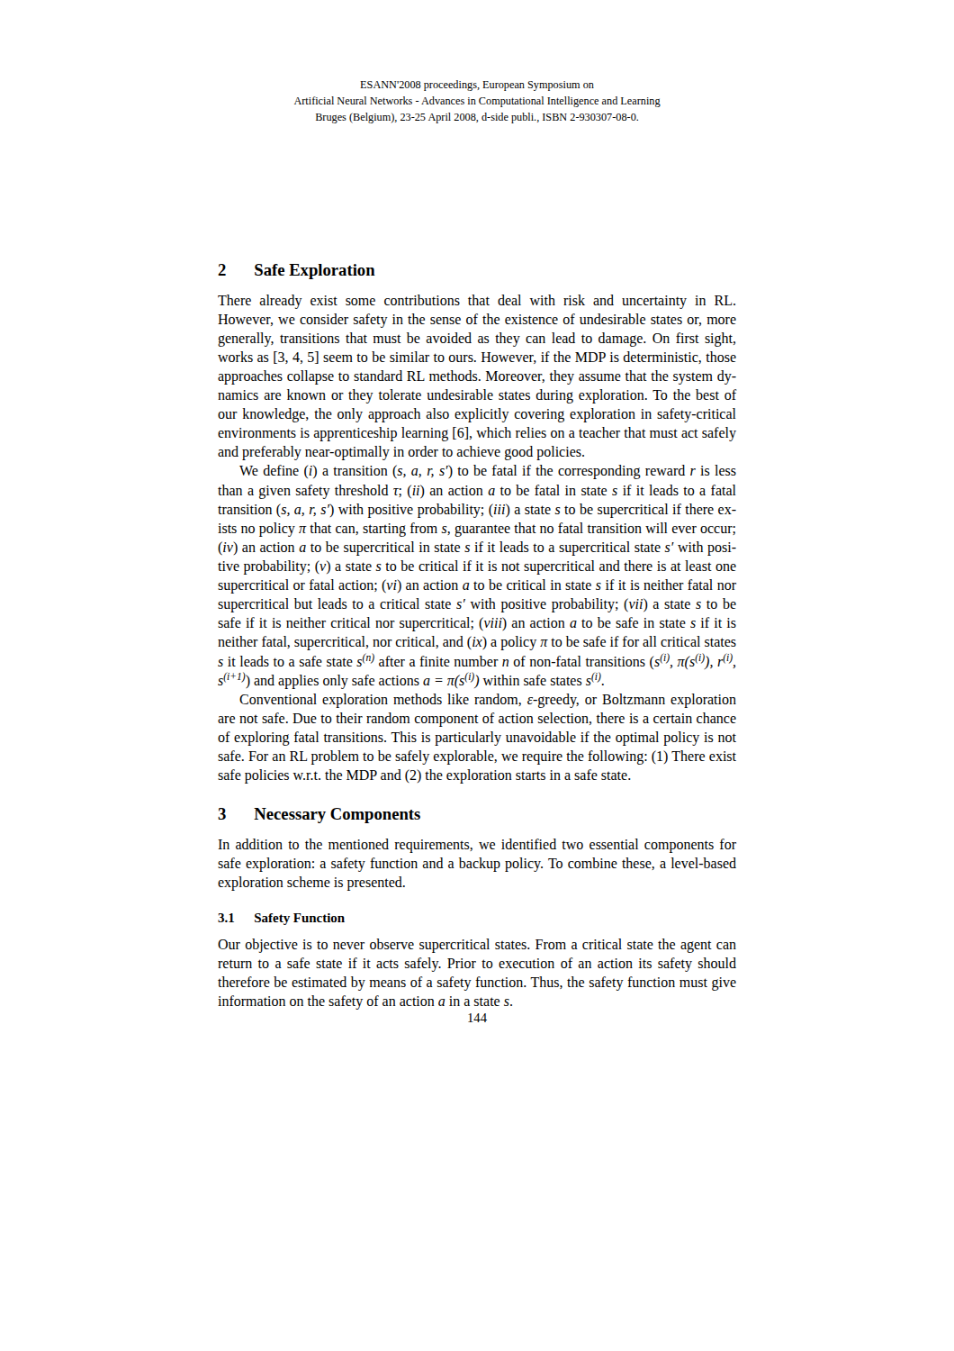ESANN'2008 proceedings, European Symposium on
Artificial Neural Networks - Advances in Computational Intelligence and Learning
Bruges (Belgium), 23-25 April 2008, d-side publi., ISBN 2-930307-08-0.
2 Safe Exploration
There already exist some contributions that deal with risk and uncertainty in RL. However, we consider safety in the sense of the existence of undesirable states or, more generally, transitions that must be avoided as they can lead to damage. On first sight, works as [3, 4, 5] seem to be similar to ours. However, if the MDP is deterministic, those approaches collapse to standard RL methods. Moreover, they assume that the system dynamics are known or they tolerate undesirable states during exploration. To the best of our knowledge, the only approach also explicitly covering exploration in safety-critical environments is apprenticeship learning [6], which relies on a teacher that must act safely and preferably near-optimally in order to achieve good policies.
We define (i) a transition (s, a, r, s′) to be fatal if the corresponding reward r is less than a given safety threshold τ; (ii) an action a to be fatal in state s if it leads to a fatal transition (s, a, r, s′) with positive probability; (iii) a state s to be supercritical if there exists no policy π that can, starting from s, guarantee that no fatal transition will ever occur; (iv) an action a to be supercritical in state s if it leads to a supercritical state s′ with positive probability; (v) a state s to be critical if it is not supercritical and there is at least one supercritical or fatal action; (vi) an action a to be critical in state s if it is neither fatal nor supercritical but leads to a critical state s′ with positive probability; (vii) a state s to be safe if it is neither critical nor supercritical; (viii) an action a to be safe in state s if it is neither fatal, supercritical, nor critical, and (ix) a policy π to be safe if for all critical states s it leads to a safe state s(n) after a finite number n of non-fatal transitions (s(i), π(s(i)), r(i), s(i+1)) and applies only safe actions a = π(s(i)) within safe states s(i).
Conventional exploration methods like random, ε-greedy, or Boltzmann exploration are not safe. Due to their random component of action selection, there is a certain chance of exploring fatal transitions. This is particularly unavoidable if the optimal policy is not safe. For an RL problem to be safely explorable, we require the following: (1) There exist safe policies w.r.t. the MDP and (2) the exploration starts in a safe state.
3 Necessary Components
In addition to the mentioned requirements, we identified two essential components for safe exploration: a safety function and a backup policy. To combine these, a level-based exploration scheme is presented.
3.1 Safety Function
Our objective is to never observe supercritical states. From a critical state the agent can return to a safe state if it acts safely. Prior to execution of an action its safety should therefore be estimated by means of a safety function. Thus, the safety function must give information on the safety of an action a in a state s.
144